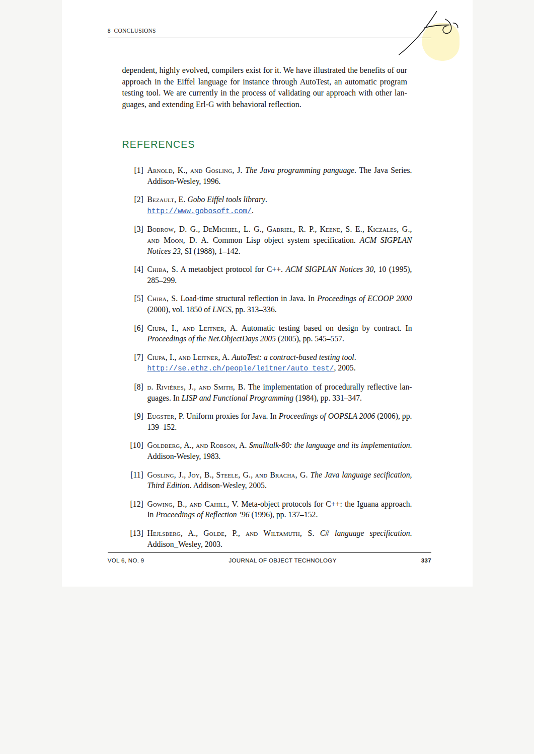8 CONCLUSIONS
dependent, highly evolved, compilers exist for it. We have illustrated the benefits of our approach in the Eiffel language for instance through AutoTest, an automatic program testing tool. We are currently in the process of validating our approach with other languages, and extending Erl-G with behavioral reflection.
REFERENCES
Arnold, K., and Gosling, J. The Java programming panguage. The Java Series. Addison-Wesley, 1996.
Bezault, E. Gobo Eiffel tools library.
http://www.gobosoft.com/.
Bobrow, D. G., DeMichiel, L. G., Gabriel, R. P., Keene, S. E., Kiczales, G., and Moon, D. A. Common Lisp object system specification. ACM SIGPLAN Notices 23, SI (1988), 1–142.
Chiba, S. A metaobject protocol for C++. ACM SIGPLAN Notices 30, 10 (1995), 285–299.
Chiba, S. Load-time structural reflection in Java. In Proceedings of ECOOP 2000 (2000), vol. 1850 of LNCS, pp. 313–336.
Ciupa, I., and Leitner, A. Automatic testing based on design by contract. In Proceedings of the Net.ObjectDays 2005 (2005), pp. 545–557.
Ciupa, I., and Leitner, A. AutoTest: a contract-based testing tool.
http://se.ethz.ch/people/leitner/auto_test/, 2005.
d. Rivières, J., and Smith, B. The implementation of procedurally reflective languages. In LISP and Functional Programming (1984), pp. 331–347.
Eugster, P. Uniform proxies for Java. In Proceedings of OOPSLA 2006 (2006), pp. 139–152.
Goldberg, A., and Robson, A. Smalltalk-80: the language and its implementation. Addison-Wesley, 1983.
Gosling, J., Joy, B., Steele, G., and Bracha, G. The Java language secification, Third Edition. Addison-Wesley, 2005.
Gowing, B., and Cahill, V. Meta-object protocols for C++: the Iguana approach. In Proceedings of Reflection ’96 (1996), pp. 137–152.
Hejlsberg, A., Golde, P., and Wiltamuth, S. C# language specification. Addison_Wesley, 2003.
VOL 6, NO. 9
JOURNAL OF OBJECT TECHNOLOGY
337